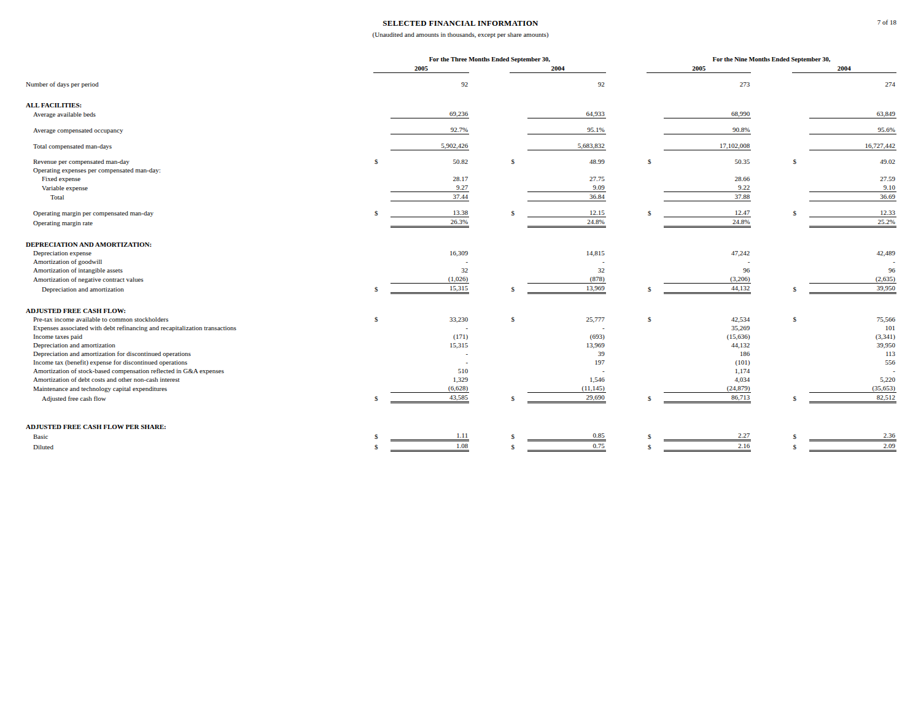7 of 18
SELECTED FINANCIAL INFORMATION
(Unaudited and amounts in thousands, except per share amounts)
| | For the Three Months Ended September 30, | | For the Nine Months Ended September 30, |
| | 2005 | | 2004 | | 2005 | | 2004 |
| Number of days per period | | 92 | | | 92 | | | 273 | | | 274 |
| ALL FACILITIES: | |
| Average available beds | | 69,236 | | | 64,933 | | | 68,990 | | | 63,849 |
| Average compensated occupancy | | 92.7% | | | 95.1% | | | 90.8% | | | 95.6% |
| Total compensated man-days | | 5,902,426 | | | 5,683,832 | | | 17,102,008 | | | 16,727,442 |
| Revenue per compensated man-day | $ | 50.82 | | $ | 48.99 | | $ | 50.35 | | $ | 49.02 |
| Operating expenses per compensated man-day: | |
| Fixed expense | | 28.17 | | | 27.75 | | | 28.66 | | | 27.59 |
| Variable expense | | 9.27 | | | 9.09 | | | 9.22 | | | 9.10 |
| Total | | 37.44 | | | 36.84 | | | 37.88 | | | 36.69 |
| Operating margin per compensated man-day | $ | 13.38 | | $ | 12.15 | | $ | 12.47 | | $ | 12.33 |
| Operating margin rate | | 26.3% | | | 24.8% | | | 24.8% | | | 25.2% |
| DEPRECIATION AND AMORTIZATION: | |
| Depreciation expense | | 16,309 | | | 14,815 | | | 47,242 | | | 42,489 |
| Amortization of goodwill | | - | | | - | | | - | | | - |
| Amortization of intangible assets | | 32 | | | 32 | | | 96 | | | 96 |
| Amortization of negative contract values | | (1,026) | | | (878) | | | (3,206) | | | (2,635) |
| Depreciation and amortization | $ | 15,315 | | $ | 13,969 | | $ | 44,132 | | $ | 39,950 |
| ADJUSTED FREE CASH FLOW: | |
| Pre-tax income available to common stockholders | $ | 33,230 | | $ | 25,777 | | $ | 42,534 | | $ | 75,566 |
| Expenses associated with debt refinancing and recapitalization transactions | | - | | | - | | | 35,269 | | | 101 |
| Income taxes paid | | (171) | | | (693) | | | (15,636) | | | (3,341) |
| Depreciation and amortization | | 15,315 | | | 13,969 | | | 44,132 | | | 39,950 |
| Depreciation and amortization for discontinued operations | | - | | | 39 | | | 186 | | | 113 |
| Income tax (benefit) expense for discontinued operations | | - | | | 197 | | | (101) | | | 556 |
| Amortization of stock-based compensation reflected in G&A expenses | | 510 | | | - | | | 1,174 | | | - |
| Amortization of debt costs and other non-cash interest | | 1,329 | | | 1,546 | | | 4,034 | | | 5,220 |
| Maintenance and technology capital expenditures | | (6,628) | | | (11,145) | | | (24,879) | | | (35,653) |
| Adjusted free cash flow | $ | 43,585 | | $ | 29,690 | | $ | 86,713 | | $ | 82,512 |
| ADJUSTED FREE CASH FLOW PER SHARE: | |
| Basic | $ | 1.11 | | $ | 0.85 | | $ | 2.27 | | $ | 2.36 |
| Diluted | $ | 1.08 | | $ | 0.75 | | $ | 2.16 | | $ | 2.09 |